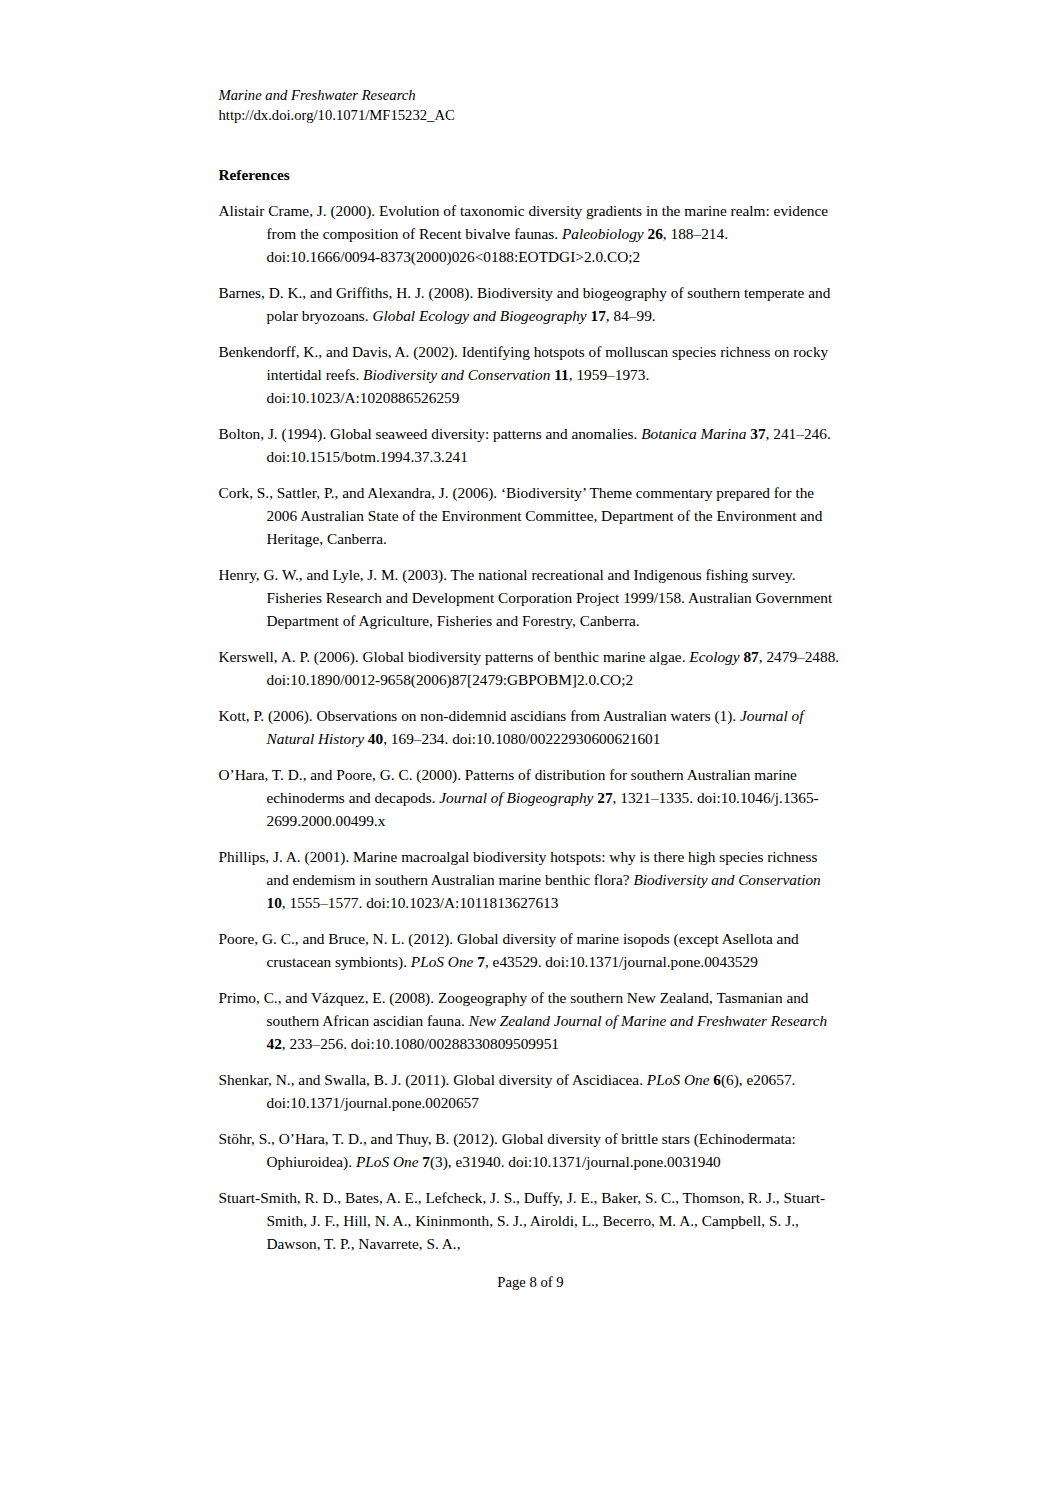Marine and Freshwater Research
http://dx.doi.org/10.1071/MF15232_AC
References
Alistair Crame, J. (2000). Evolution of taxonomic diversity gradients in the marine realm: evidence from the composition of Recent bivalve faunas. Paleobiology 26, 188–214. doi:10.1666/0094-8373(2000)026<0188:EOTDGI>2.0.CO;2
Barnes, D. K., and Griffiths, H. J. (2008). Biodiversity and biogeography of southern temperate and polar bryozoans. Global Ecology and Biogeography 17, 84–99.
Benkendorff, K., and Davis, A. (2002). Identifying hotspots of molluscan species richness on rocky intertidal reefs. Biodiversity and Conservation 11, 1959–1973. doi:10.1023/A:1020886526259
Bolton, J. (1994). Global seaweed diversity: patterns and anomalies. Botanica Marina 37, 241–246. doi:10.1515/botm.1994.37.3.241
Cork, S., Sattler, P., and Alexandra, J. (2006). ‘Biodiversity’ Theme commentary prepared for the 2006 Australian State of the Environment Committee, Department of the Environment and Heritage, Canberra.
Henry, G. W., and Lyle, J. M. (2003). The national recreational and Indigenous fishing survey. Fisheries Research and Development Corporation Project 1999/158. Australian Government Department of Agriculture, Fisheries and Forestry, Canberra.
Kerswell, A. P. (2006). Global biodiversity patterns of benthic marine algae. Ecology 87, 2479–2488. doi:10.1890/0012-9658(2006)87[2479:GBPOBM]2.0.CO;2
Kott, P. (2006). Observations on non‐didemnid ascidians from Australian waters (1). Journal of Natural History 40, 169–234. doi:10.1080/00222930600621601
O’Hara, T. D., and Poore, G. C. (2000). Patterns of distribution for southern Australian marine echinoderms and decapods. Journal of Biogeography 27, 1321–1335. doi:10.1046/j.1365-2699.2000.00499.x
Phillips, J. A. (2001). Marine macroalgal biodiversity hotspots: why is there high species richness and endemism in southern Australian marine benthic flora? Biodiversity and Conservation 10, 1555–1577. doi:10.1023/A:1011813627613
Poore, G. C., and Bruce, N. L. (2012). Global diversity of marine isopods (except Asellota and crustacean symbionts). PLoS One 7, e43529. doi:10.1371/journal.pone.0043529
Primo, C., and Vázquez, E. (2008). Zoogeography of the southern New Zealand, Tasmanian and southern African ascidian fauna. New Zealand Journal of Marine and Freshwater Research 42, 233–256. doi:10.1080/00288330809509951
Shenkar, N., and Swalla, B. J. (2011). Global diversity of Ascidiacea. PLoS One 6(6), e20657. doi:10.1371/journal.pone.0020657
Stöhr, S., O’Hara, T. D., and Thuy, B. (2012). Global diversity of brittle stars (Echinodermata: Ophiuroidea). PLoS One 7(3), e31940. doi:10.1371/journal.pone.0031940
Stuart-Smith, R. D., Bates, A. E., Lefcheck, J. S., Duffy, J. E., Baker, S. C., Thomson, R. J., Stuart-Smith, J. F., Hill, N. A., Kininmonth, S. J., Airoldi, L., Becerro, M. A., Campbell, S. J., Dawson, T. P., Navarrete, S. A.,
Page 8 of 9